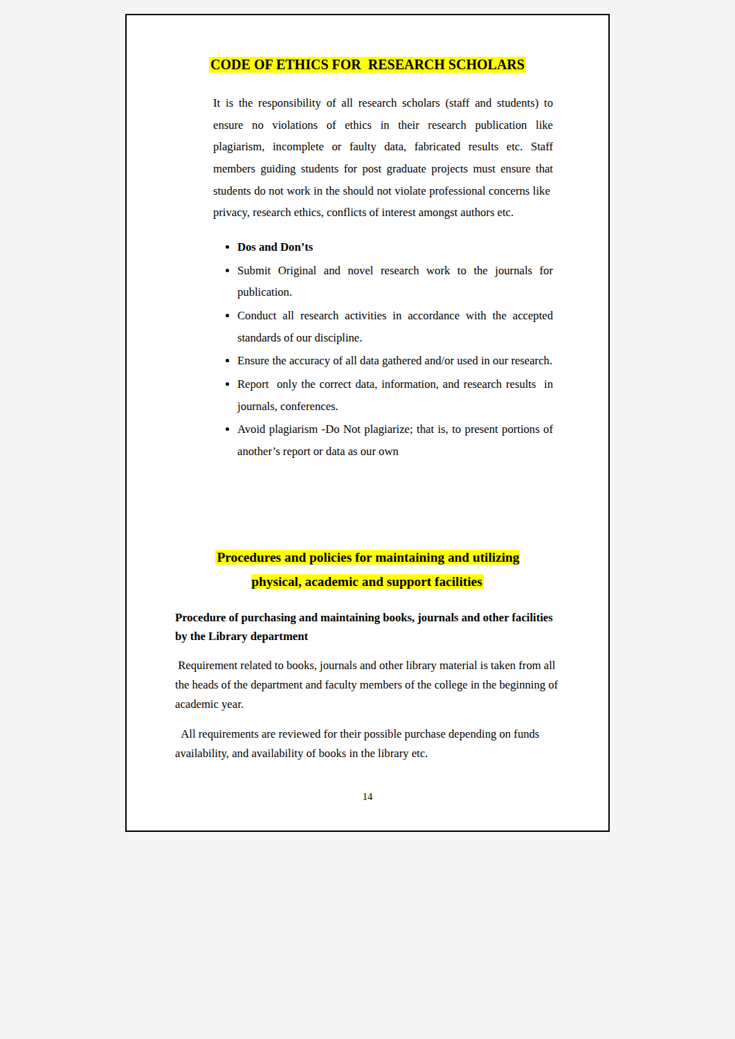CODE OF ETHICS FOR RESEARCH SCHOLARS
It is the responsibility of all research scholars (staff and students) to ensure no violations of ethics in their research publication like plagiarism, incomplete or faulty data, fabricated results etc. Staff members guiding students for post graduate projects must ensure that students do not work in the should not violate professional concerns like privacy, research ethics, conflicts of interest amongst authors etc.
Dos and Don’ts
Submit Original and novel research work to the journals for publication.
Conduct all research activities in accordance with the accepted standards of our discipline.
Ensure the accuracy of all data gathered and/or used in our research.
Report only the correct data, information, and research results in journals, conferences.
Avoid plagiarism -Do Not plagiarize; that is, to present portions of another’s report or data as our own
Procedures and policies for maintaining and utilizing physical, academic and support facilities
Procedure of purchasing and maintaining books, journals and other facilities by the Library department
Requirement related to books, journals and other library material is taken from all the heads of the department and faculty members of the college in the beginning of academic year.
All requirements are reviewed for their possible purchase depending on funds availability, and availability of books in the library etc.
14